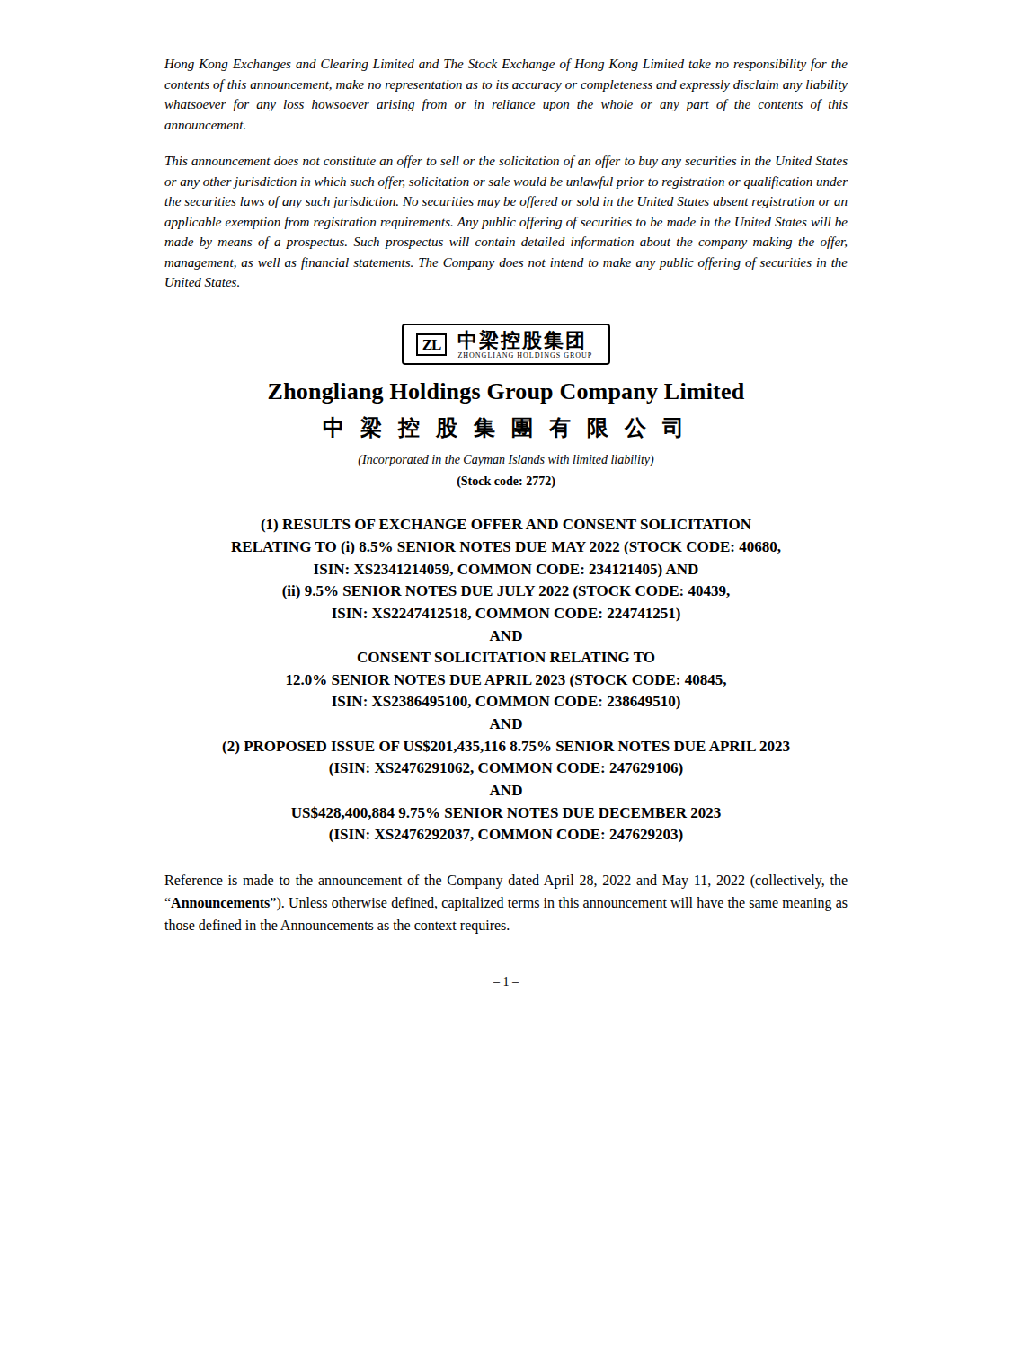Hong Kong Exchanges and Clearing Limited and The Stock Exchange of Hong Kong Limited take no responsibility for the contents of this announcement, make no representation as to its accuracy or completeness and expressly disclaim any liability whatsoever for any loss howsoever arising from or in reliance upon the whole or any part of the contents of this announcement.
This announcement does not constitute an offer to sell or the solicitation of an offer to buy any securities in the United States or any other jurisdiction in which such offer, solicitation or sale would be unlawful prior to registration or qualification under the securities laws of any such jurisdiction. No securities may be offered or sold in the United States absent registration or an applicable exemption from registration requirements. Any public offering of securities to be made in the United States will be made by means of a prospectus. Such prospectus will contain detailed information about the company making the offer, management, as well as financial statements. The Company does not intend to make any public offering of securities in the United States.
ZL 中梁控股集团 ZHONGLIANG HOLDINGS GROUP
Zhongliang Holdings Group Company Limited
中 梁 控 股 集 團 有 限 公 司
(Incorporated in the Cayman Islands with limited liability)
(Stock code: 2772)
(1) RESULTS OF EXCHANGE OFFER AND CONSENT SOLICITATION
RELATING TO (i) 8.5% SENIOR NOTES DUE MAY 2022 (STOCK CODE: 40680,
ISIN: XS2341214059, COMMON CODE: 234121405) AND
(ii) 9.5% SENIOR NOTES DUE JULY 2022 (STOCK CODE: 40439,
ISIN: XS2247412518, COMMON CODE: 224741251)
AND
CONSENT SOLICITATION RELATING TO
12.0% SENIOR NOTES DUE APRIL 2023 (STOCK CODE: 40845,
ISIN: XS2386495100, COMMON CODE: 238649510)
AND
(2) PROPOSED ISSUE OF US$201,435,116 8.75% SENIOR NOTES DUE APRIL 2023
(ISIN: XS2476291062, COMMON CODE: 247629106)
AND
US$428,400,884 9.75% SENIOR NOTES DUE DECEMBER 2023
(ISIN: XS2476292037, COMMON CODE: 247629203)
Reference is made to the announcement of the Company dated April 28, 2022 and May 11, 2022 (collectively, the “Announcements”). Unless otherwise defined, capitalized terms in this announcement will have the same meaning as those defined in the Announcements as the context requires.
– 1 –